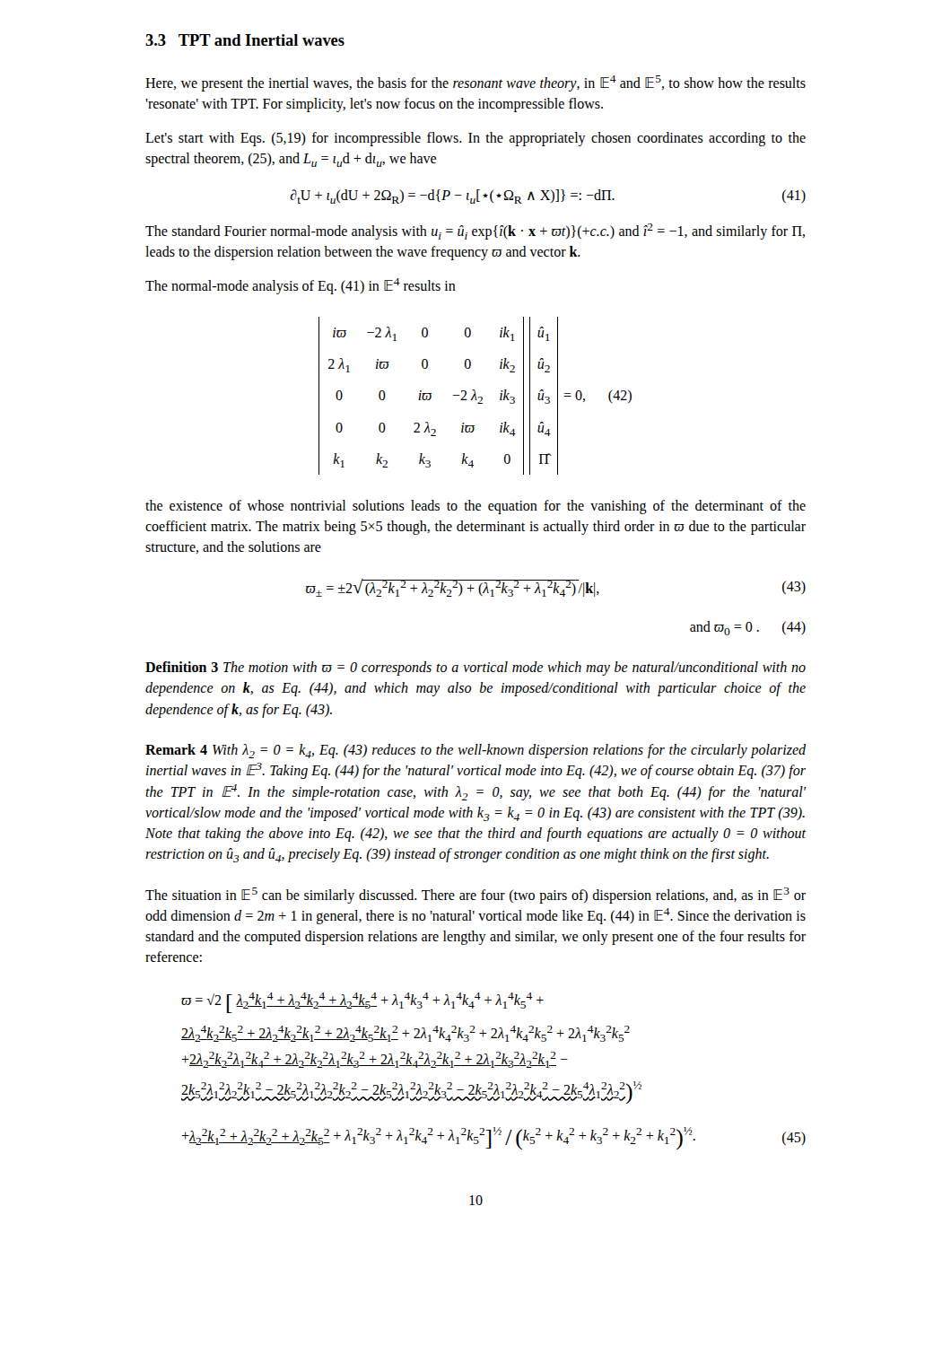3.3 TPT and Inertial waves
Here, we present the inertial waves, the basis for the resonant wave theory, in 𝔼4 and 𝔼5, to show how the results 'resonate' with TPT. For simplicity, let's now focus on the incompressible flows.
Let's start with Eqs. (5,19) for incompressible flows. In the appropriately chosen coordinates according to the spectral theorem, (25), and Lu = ιud + dιu, we have
∂tU + ιu(dU + 2ΩR) = −d{P − ιu[⋆(⋆ΩR ∧ X)]} =: −dΠ. (41)
The standard Fourier normal-mode analysis with ui = ûi exp{î(k · x + ϖt)}(+c.c.) and î2 = −1, and similarly for Π, leads to the dispersion relation between the wave frequency ϖ and vector k.
The normal-mode analysis of Eq. (41) in 𝔼4 results in
| iϖ | −2 λ 1 | 0 | 0 | ik 1 |
| 2 λ 1 | iϖ | 0 | 0 | ik 2 |
| 0 | 0 | iϖ | −2 λ 2 | ik 3 |
| 0 | 0 | 2 λ 2 | iϖ | ik 4 |
| k 1 | k 2 | k 3 | k 4 | 0 |
| û 1 |
| û 2 |
| û 3 |
| û 4 |
| Π̂ |
= 0, (42)
the existence of whose nontrivial solutions leads to the equation for the vanishing of the determinant of the coefficient matrix. The matrix being 5×5 though, the determinant is actually third order in ϖ due to the particular structure, and the solutions are
ϖ± = ±2√(λ22k12 + λ22k22) + (λ12k32 + λ12k42)/|k|, (43)
and ϖ0 = 0 . (44)
Definition 3 The motion with ϖ = 0 corresponds to a vortical mode which may be natural/unconditional with no dependence on k, as Eq. (44), and which may also be imposed/conditional with particular choice of the dependence of k, as for Eq. (43).
Remark 4 With λ2 = 0 = k4, Eq. (43) reduces to the well-known dispersion relations for the circularly polarized inertial waves in 𝔼3. Taking Eq. (44) for the 'natural' vortical mode into Eq. (42), we of course obtain Eq. (37) for the TPT in 𝔼4. In the simple-rotation case, with λ2 = 0, say, we see that both Eq. (44) for the 'natural' vortical/slow mode and the 'imposed' vortical mode with k3 = k4 = 0 in Eq. (43) are consistent with the TPT (39). Note that taking the above into Eq. (42), we see that the third and fourth equations are actually 0 = 0 without restriction on û3 and û4, precisely Eq. (39) instead of stronger condition as one might think on the first sight.
The situation in 𝔼5 can be similarly discussed. There are four (two pairs of) dispersion relations, and, as in 𝔼3 or odd dimension d = 2m + 1 in general, there is no 'natural' vortical mode like Eq. (44) in 𝔼4. Since the derivation is standard and the computed dispersion relations are lengthy and similar, we only present one of the four results for reference:
ϖ = √2 [ λ24k14 + λ24k24 + λ24k54 + λ14k34 + λ14k44 + λ14k54 +
2λ24k22k52 + 2λ24k22k12 + 2λ24k52k12 + 2λ14k42k32 + 2λ14k42k52 + 2λ14k32k52
+2λ22k22λ12k42 + 2λ22k22λ12k32 + 2λ12k42λ22k12 + 2λ12k32λ22k12 −
2k52λ12λ22k12 − 2k52λ12λ22k22 − 2k52λ12λ22k32 − 2k52λ12λ22k42 − 2k54λ12λ22)½
+λ22k12 + λ22k22 + λ22k52 + λ12k32 + λ12k42 + λ12k52]½ / (k52 + k42 + k32 + k22 + k12)½. (45)
10